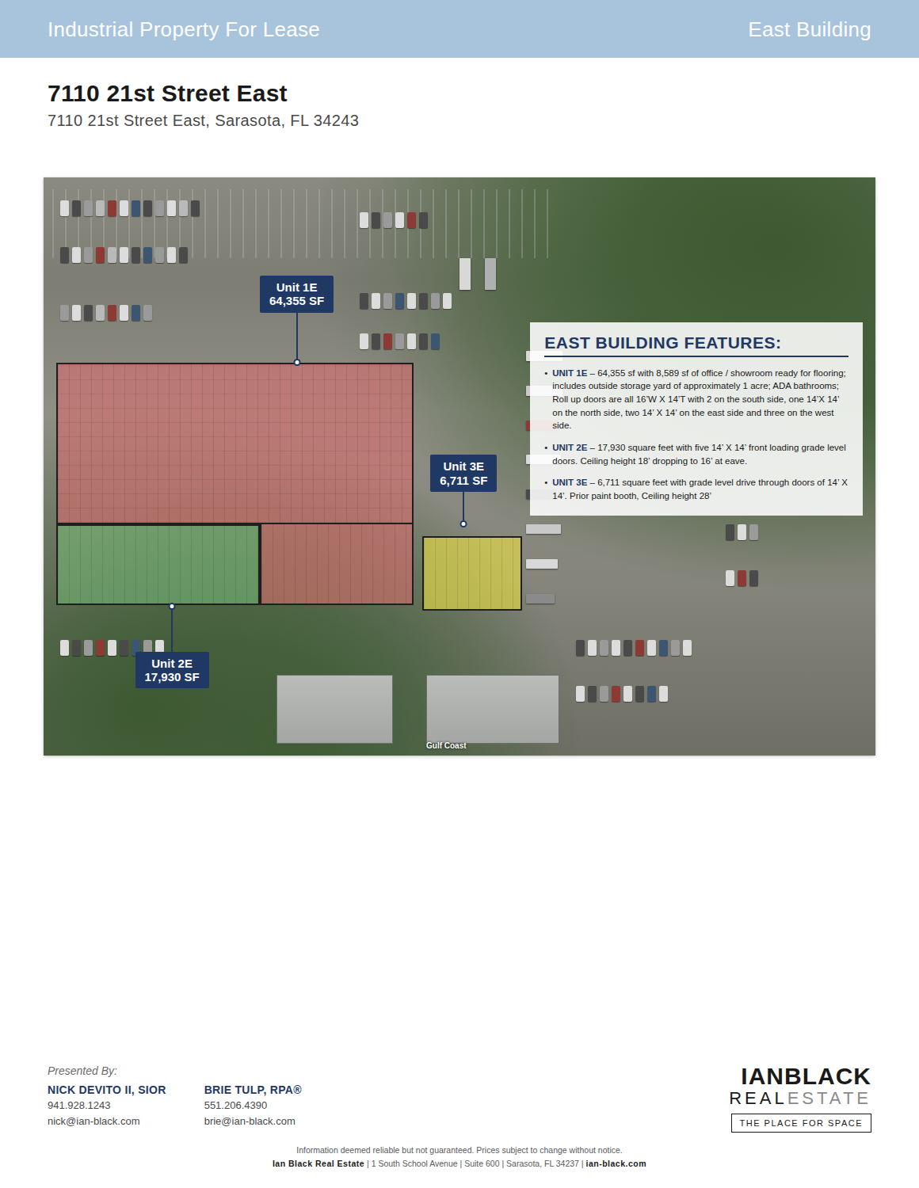Industrial Property For Lease
East Building
7110 21st Street East
7110 21st Street East, Sarasota, FL 34243
Unit 1E
64,355 SF
Unit 2E
17,930 SF
Unit 3E
6,711 SF
EAST BUILDING FEATURES:
UNIT 1E – 64,355 sf with 8,589 sf of office / showroom ready for flooring; includes outside storage yard of approximately 1 acre; ADA bathrooms; Roll up doors are all 16’W X 14’T with 2 on the south side, one 14’X 14’ on the north side, two 14’ X 14’ on the east side and three on the west side.
UNIT 2E – 17,930 square feet with five 14’ X 14’ front loading grade level doors. Ceiling height 18’ dropping to 16’ at eave.
UNIT 3E – 6,711 square feet with grade level drive through doors of 14’ X 14’. Prior paint booth, Ceiling height 28’
Gulf Coast
Presented By:
NICK DEVITO II, SIOR
941.928.1243
nick@ian-black.com
BRIE TULP, RPA®
551.206.4390
brie@ian-black.com
IANBLACK
REALESTATE
THE PLACE FOR SPACE
Information deemed reliable but not guaranteed. Prices subject to change without notice.
Ian Black Real Estate | 1 South School Avenue | Suite 600 | Sarasota, FL 34237 | ian-black.com